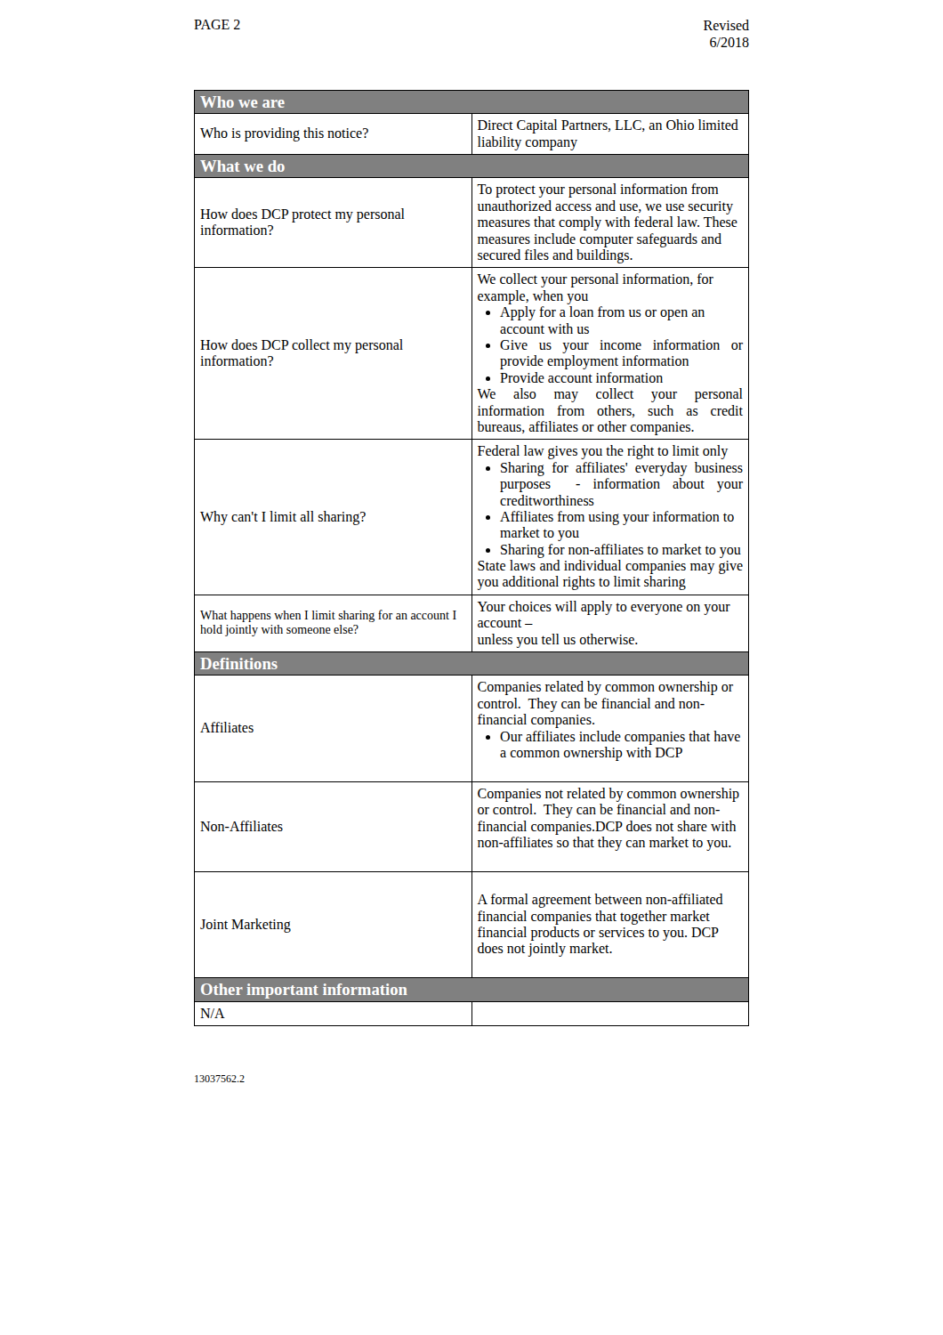PAGE 2
Revised
6/2018
| Who we are |
| Who is providing this notice? | Direct Capital Partners, LLC, an Ohio limited liability company |
| What we do |
| How does DCP protect my personal information? | To protect your personal information from unauthorized access and use, we use security measures that comply with federal law. These measures include computer safeguards and secured files and buildings. |
| How does DCP collect my personal information? | We collect your personal information, for example, when you Apply for a loan from us or open an account with us Give us your income information or provide employment information Provide account information We also may collect your personal information from others, such as credit bureaus, affiliates or other companies. |
| Why can't I limit all sharing? | Federal law gives you the right to limit only Sharing for affiliates' everyday business purposes - information about your creditworthiness Affiliates from using your information to market to you Sharing for non-affiliates to market to you State laws and individual companies may give you additional rights to limit sharing |
| What happens when I limit sharing for an account I hold jointly with someone else? | Your choices will apply to everyone on your account – unless you tell us otherwise. |
| Definitions |
| Affiliates | Companies related by common ownership or control. They can be financial and non-financial companies. Our affiliates include companies that have a common ownership with DCP |
| Non-Affiliates | Companies not related by common ownership or control. They can be financial and non-financial companies.DCP does not share with non-affiliates so that they can market to you. |
| Joint Marketing | A formal agreement between non-affiliated financial companies that together market financial products or services to you. DCP does not jointly market. |
| Other important information |
| N/A | |
13037562.2